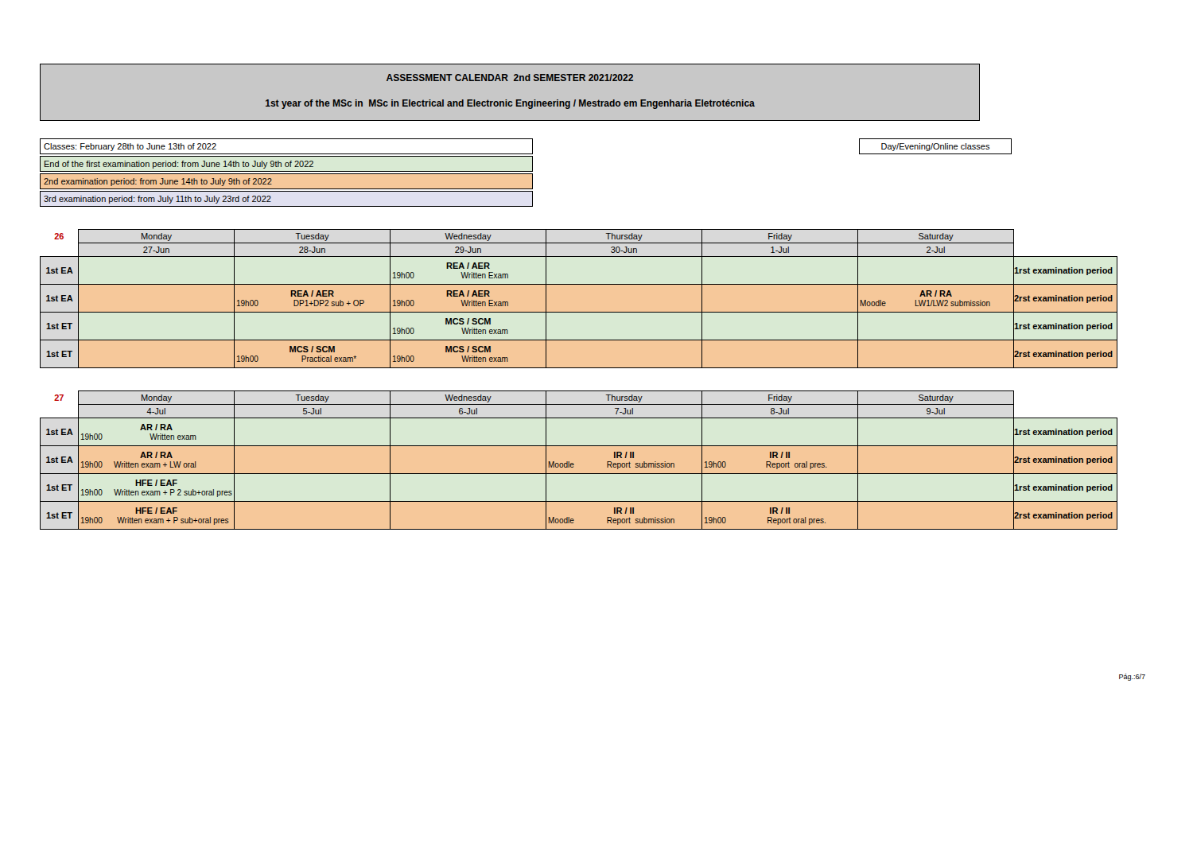ASSESSMENT CALENDAR 2nd SEMESTER 2021/2022
1st year of the MSc in MSc in Electrical and Electronic Engineering / Mestrado em Engenharia Eletrotécnica
Classes: February 28th to June 13th of 2022
End of the first examination period: from June 14th to July 9th of 2022
2nd examination period: from June 14th to July 9th of 2022
3rd examination period: from July 11th to July 23rd of 2022
Day/Evening/Online classes
| 26 | Monday | Tuesday | Wednesday | Thursday | Friday | Saturday | |
| | 27-Jun | 28-Jun | 29-Jun | 30-Jun | 1-Jul | 2-Jul | |
| 1st EA | | | REA / AER 19h00 Written Exam | | | | 1rst examination period |
| 1st EA | | REA / AER 19h00 DP1+DP2 sub + OP | REA / AER 19h00 Written Exam | | | AR / RA Moodle LW1/LW2 submission | 2rst examination period |
| 1st ET | | | MCS / SCM 19h00 Written exam | | | | 1rst examination period |
| 1st ET | | MCS / SCM 19h00 Practical exam* | MCS / SCM 19h00 Written exam | | | | 2rst examination period |
| 27 | Monday | Tuesday | Wednesday | Thursday | Friday | Saturday | |
| | 4-Jul | 5-Jul | 6-Jul | 7-Jul | 8-Jul | 9-Jul | |
| 1st EA | AR / RA 19h00 Written exam | | | | | | 1rst examination period |
| 1st EA | AR / RA 19h00 Written exam + LW oral | | | IR / II Moodle Report submission | IR / II 19h00 Report oral pres. | | 2rst examination period |
| 1st ET | HFE / EAF 19h00 Written exam + P 2 sub+oral pres | | | | | | 1rst examination period |
| 1st ET | HFE / EAF 19h00 Written exam + P sub+oral pres | | | IR / II Moodle Report submission | IR / II 19h00 Report oral pres. | | 2rst examination period |
Pág.:6/7